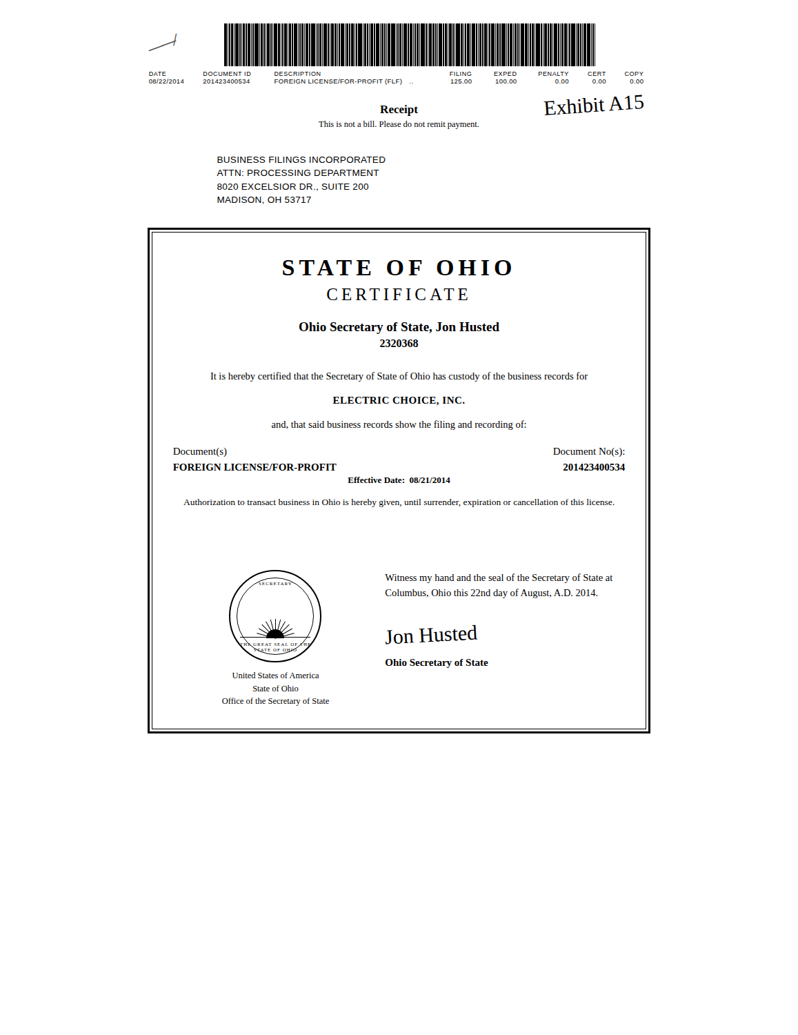——⁄
| DATE | DOCUMENT ID | DESCRIPTION | FILING | EXPED | PENALTY | CERT | COPY |
| 08/22/2014 | 201423400534 | FOREIGN LICENSE/FOR-PROFIT (FLF) .. | 125.00 | 100.00 | 0.00 | 0.00 | 0.00 |
Exhibit A15
Receipt
This is not a bill. Please do not remit payment.
BUSINESS FILINGS INCORPORATED
ATTN: PROCESSING DEPARTMENT
8020 EXCELSIOR DR., SUITE 200
MADISON, OH 53717
STATE OF OHIO
CERTIFICATE
Ohio Secretary of State, Jon Husted
2320368
It is hereby certified that the Secretary of State of Ohio has custody of the business records for
ELECTRIC CHOICE, INC.
and, that said business records show the filing and recording of:
Document(s)
Document No(s):
FOREIGN LICENSE/FOR-PROFIT
201423400534
Effective Date: 08/21/2014
Authorization to transact business in Ohio is hereby given, until surrender, expiration or cancellation of this license.
SECRETARY
THE GREAT SEAL OF THE STATE OF OHIO
United States of America
State of Ohio
Office of the Secretary of State
Witness my hand and the seal of the Secretary of State at Columbus, Ohio this 22nd day of August, A.D. 2014.
Jon Husted
Ohio Secretary of State